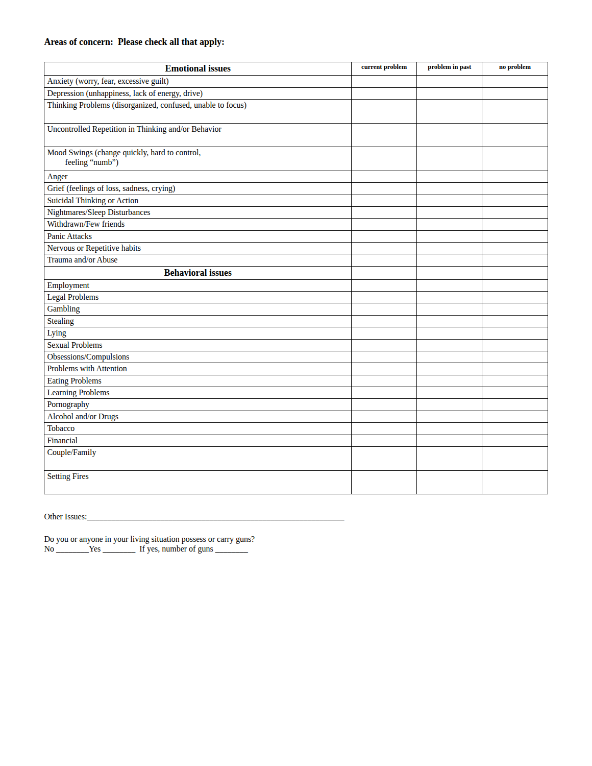Areas of concern: Please check all that apply:
| Emotional issues | current problem | problem in past | no problem |
| --- | --- | --- | --- |
| Anxiety (worry, fear, excessive guilt) | | | |
| Depression (unhappiness, lack of energy, drive) | | | |
| Thinking Problems (disorganized, confused, unable to focus) | | | |
| Uncontrolled Repetition in Thinking and/or Behavior | | | |
| Mood Swings (change quickly, hard to control, feeling “numb”) | | | |
| Anger | | | |
| Grief (feelings of loss, sadness, crying) | | | |
| Suicidal Thinking or Action | | | |
| Nightmares/Sleep Disturbances | | | |
| Withdrawn/Few friends | | | |
| Panic Attacks | | | |
| Nervous or Repetitive habits | | | |
| Trauma and/or Abuse | | | |
| Behavioral issues | | | |
| Employment | | | |
| Legal Problems | | | |
| Gambling | | | |
| Stealing | | | |
| Lying | | | |
| Sexual Problems | | | |
| Obsessions/Compulsions | | | |
| Problems with Attention | | | |
| Eating Problems | | | |
| Learning Problems | | | |
| Pornography | | | |
| Alcohol and/or Drugs | | | |
| Tobacco | | | |
| Financial | | | |
| Couple/Family | | | |
| Setting Fires | | | |
Other Issues:_______________________________________________________________
Do you or anyone in your living situation possess or carry guns?
No ________Yes ________ If yes, number of guns ________